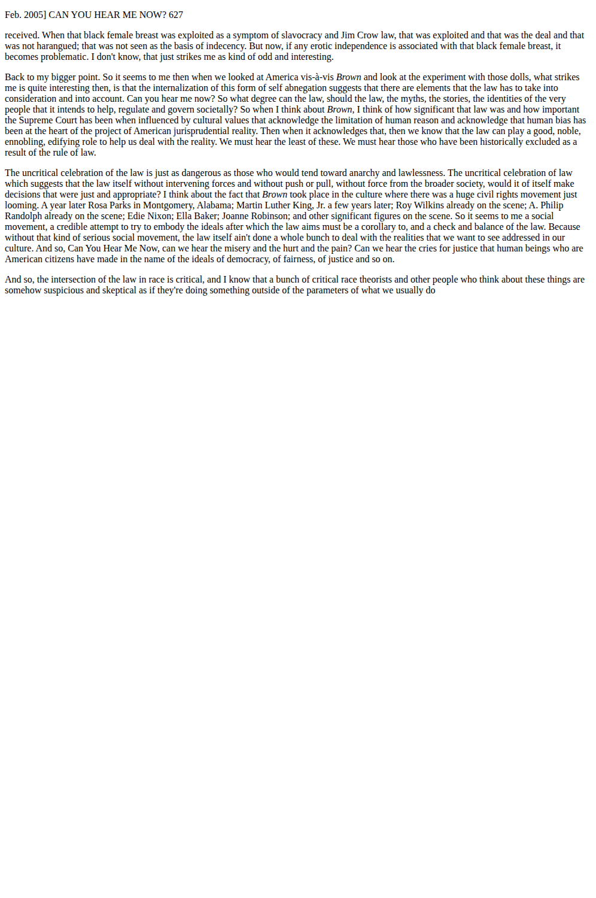Feb. 2005] CAN YOU HEAR ME NOW? 627
received. When that black female breast was exploited as a symptom of slavocracy and Jim Crow law, that was exploited and that was the deal and that was not harangued; that was not seen as the basis of indecency. But now, if any erotic independence is associated with that black female breast, it becomes problematic. I don't know, that just strikes me as kind of odd and interesting.
Back to my bigger point. So it seems to me then when we looked at America vis-à-vis Brown and look at the experiment with those dolls, what strikes me is quite interesting then, is that the internalization of this form of self abnegation suggests that there are elements that the law has to take into consideration and into account. Can you hear me now? So what degree can the law, should the law, the myths, the stories, the identities of the very people that it intends to help, regulate and govern societally? So when I think about Brown, I think of how significant that law was and how important the Supreme Court has been when influenced by cultural values that acknowledge the limitation of human reason and acknowledge that human bias has been at the heart of the project of American jurisprudential reality. Then when it acknowledges that, then we know that the law can play a good, noble, ennobling, edifying role to help us deal with the reality. We must hear the least of these. We must hear those who have been historically excluded as a result of the rule of law.
The uncritical celebration of the law is just as dangerous as those who would tend toward anarchy and lawlessness. The uncritical celebration of law which suggests that the law itself without intervening forces and without push or pull, without force from the broader society, would it of itself make decisions that were just and appropriate? I think about the fact that Brown took place in the culture where there was a huge civil rights movement just looming. A year later Rosa Parks in Montgomery, Alabama; Martin Luther King, Jr. a few years later; Roy Wilkins already on the scene; A. Philip Randolph already on the scene; Edie Nixon; Ella Baker; Joanne Robinson; and other significant figures on the scene. So it seems to me a social movement, a credible attempt to try to embody the ideals after which the law aims must be a corollary to, and a check and balance of the law. Because without that kind of serious social movement, the law itself ain't done a whole bunch to deal with the realities that we want to see addressed in our culture. And so, Can You Hear Me Now, can we hear the misery and the hurt and the pain? Can we hear the cries for justice that human beings who are American citizens have made in the name of the ideals of democracy, of fairness, of justice and so on.
And so, the intersection of the law in race is critical, and I know that a bunch of critical race theorists and other people who think about these things are somehow suspicious and skeptical as if they're doing something outside of the parameters of what we usually do